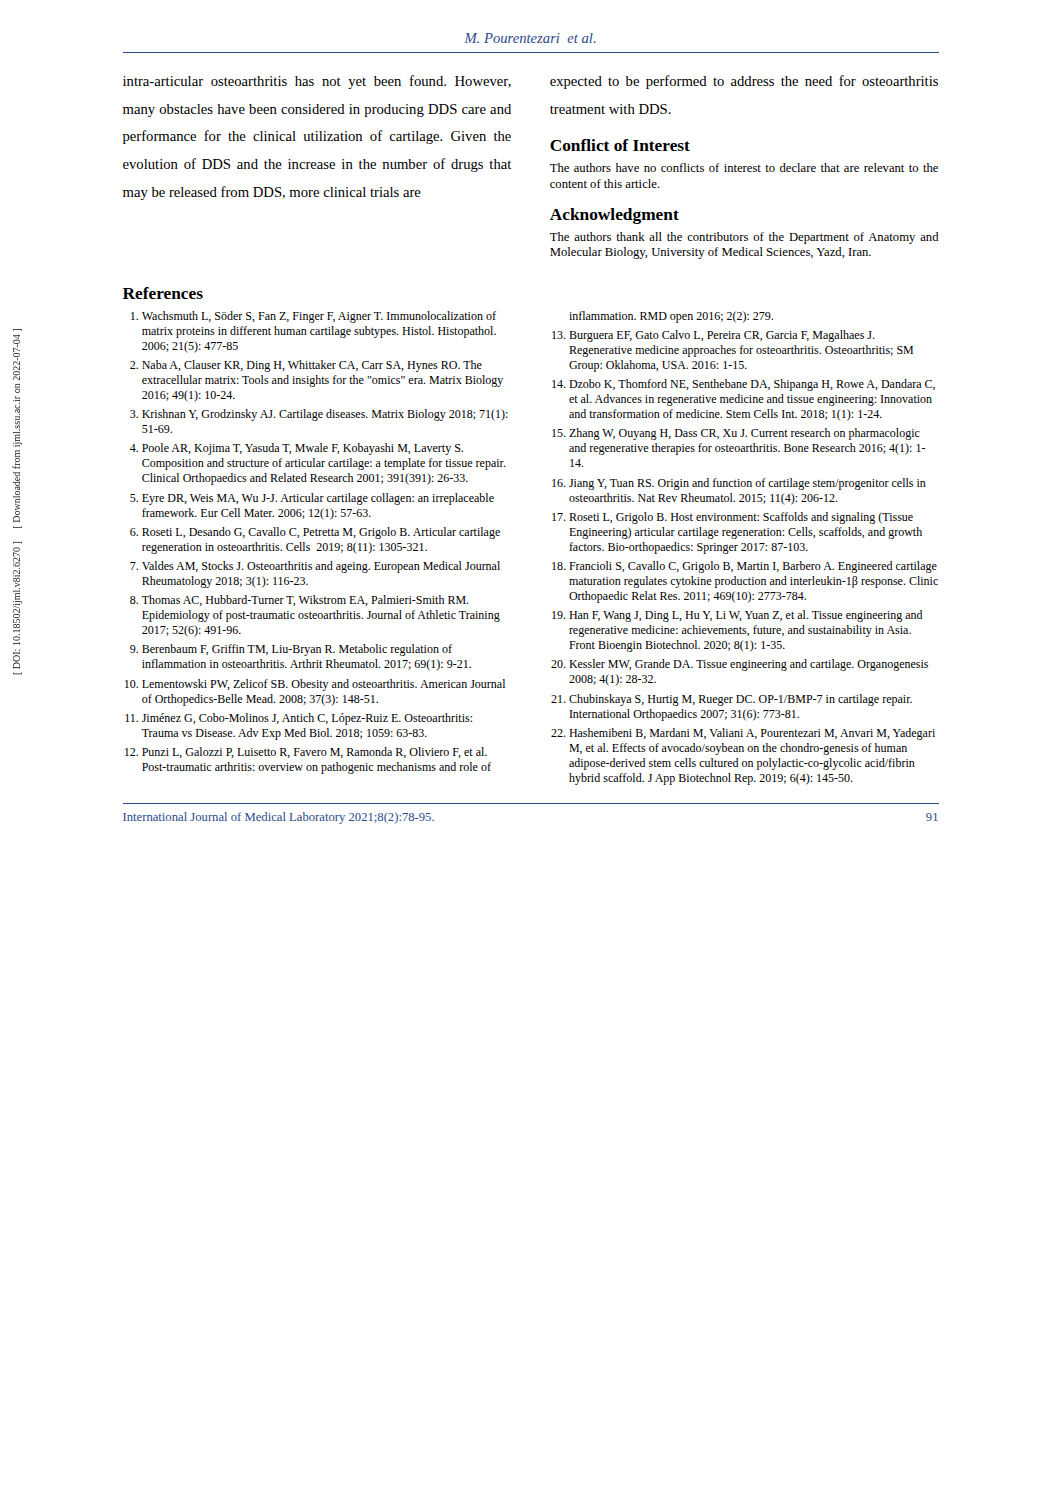[ DOI: 10.18502/ijml.v8i2.6270 ] [ Downloaded from ijml.ssu.ac.ir on 2022-07-04 ]
M. Pourentezari et al.
intra-articular osteoarthritis has not yet been found. However, many obstacles have been considered in producing DDS care and performance for the clinical utilization of cartilage. Given the evolution of DDS and the increase in the number of drugs that may be released from DDS, more clinical trials are
expected to be performed to address the need for osteoarthritis treatment with DDS.
Conflict of Interest
The authors have no conflicts of interest to declare that are relevant to the content of this article.
Acknowledgment
The authors thank all the contributors of the Department of Anatomy and Molecular Biology, University of Medical Sciences, Yazd, Iran.
References
Wachsmuth L, Söder S, Fan Z, Finger F, Aigner T. Immunolocalization of matrix proteins in different human cartilage subtypes. Histol. Histopathol. 2006; 21(5): 477-85
Naba A, Clauser KR, Ding H, Whittaker CA, Carr SA, Hynes RO. The extracellular matrix: Tools and insights for the "omics" era. Matrix Biology 2016; 49(1): 10-24.
Krishnan Y, Grodzinsky AJ. Cartilage diseases. Matrix Biology 2018; 71(1): 51-69.
Poole AR, Kojima T, Yasuda T, Mwale F, Kobayashi M, Laverty S. Composition and structure of articular cartilage: a template for tissue repair. Clinical Orthopaedics and Related Research 2001; 391(391): 26-33.
Eyre DR, Weis MA, Wu J-J. Articular cartilage collagen: an irreplaceable framework. Eur Cell Mater. 2006; 12(1): 57-63.
Roseti L, Desando G, Cavallo C, Petretta M, Grigolo B. Articular cartilage regeneration in osteoarthritis. Cells 2019; 8(11): 1305-321.
Valdes AM, Stocks J. Osteoarthritis and ageing. European Medical Journal Rheumatology 2018; 3(1): 116-23.
Thomas AC, Hubbard-Turner T, Wikstrom EA, Palmieri-Smith RM. Epidemiology of post-traumatic osteoarthritis. Journal of Athletic Training 2017; 52(6): 491-96.
Berenbaum F, Griffin TM, Liu-Bryan R. Metabolic regulation of inflammation in osteoarthritis. Arthrit Rheumatol. 2017; 69(1): 9-21.
Lementowski PW, Zelicof SB. Obesity and osteoarthritis. American Journal of Orthopedics-Belle Mead. 2008; 37(3): 148-51.
Jiménez G, Cobo-Molinos J, Antich C, López-Ruiz E. Osteoarthritis: Trauma vs Disease. Adv Exp Med Biol. 2018; 1059: 63-83.
Punzi L, Galozzi P, Luisetto R, Favero M, Ramonda R, Oliviero F, et al. Post-traumatic arthritis: overview on pathogenic mechanisms and role of inflammation. RMD open 2016; 2(2): 279.
Burguera EF, Gato Calvo L, Pereira CR, Garcia F, Magalhaes J. Regenerative medicine approaches for osteoarthritis. Osteoarthritis; SM Group: Oklahoma, USA. 2016: 1-15.
Dzobo K, Thomford NE, Senthebane DA, Shipanga H, Rowe A, Dandara C, et al. Advances in regenerative medicine and tissue engineering: Innovation and transformation of medicine. Stem Cells Int. 2018; 1(1): 1-24.
Zhang W, Ouyang H, Dass CR, Xu J. Current research on pharmacologic and regenerative therapies for osteoarthritis. Bone Research 2016; 4(1): 1-14.
Jiang Y, Tuan RS. Origin and function of cartilage stem/progenitor cells in osteoarthritis. Nat Rev Rheumatol. 2015; 11(4): 206-12.
Roseti L, Grigolo B. Host environment: Scaffolds and signaling (Tissue Engineering) articular cartilage regeneration: Cells, scaffolds, and growth factors. Bio-orthopaedics: Springer 2017: 87-103.
Francioli S, Cavallo C, Grigolo B, Martin I, Barbero A. Engineered cartilage maturation regulates cytokine production and interleukin-1β response. Clinic Orthopaedic Relat Res. 2011; 469(10): 2773-784.
Han F, Wang J, Ding L, Hu Y, Li W, Yuan Z, et al. Tissue engineering and regenerative medicine: achievements, future, and sustainability in Asia. Front Bioengin Biotechnol. 2020; 8(1): 1-35.
Kessler MW, Grande DA. Tissue engineering and cartilage. Organogenesis 2008; 4(1): 28-32.
Chubinskaya S, Hurtig M, Rueger DC. OP-1/BMP-7 in cartilage repair. International Orthopaedics 2007; 31(6): 773-81.
Hashemibeni B, Mardani M, Valiani A, Pourentezari M, Anvari M, Yadegari M, et al. Effects of avocado/soybean on the chondro-genesis of human adipose-derived stem cells cultured on polylactic-co-glycolic acid/fibrin hybrid scaffold. J App Biotechnol Rep. 2019; 6(4): 145-50.
International Journal of Medical Laboratory 2021;8(2):78-95. 91